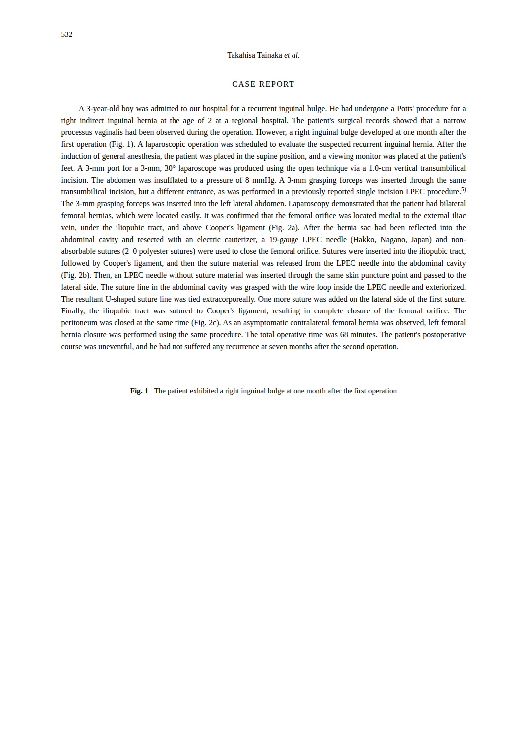532
Takahisa Tainaka et al.
CASE REPORT
A 3-year-old boy was admitted to our hospital for a recurrent inguinal bulge. He had undergone a Potts' procedure for a right indirect inguinal hernia at the age of 2 at a regional hospital. The patient's surgical records showed that a narrow processus vaginalis had been observed during the operation. However, a right inguinal bulge developed at one month after the first operation (Fig. 1). A laparoscopic operation was scheduled to evaluate the suspected recurrent inguinal hernia. After the induction of general anesthesia, the patient was placed in the supine position, and a viewing monitor was placed at the patient's feet. A 3-mm port for a 3-mm, 30° laparoscope was produced using the open technique via a 1.0-cm vertical transumbilical incision. The abdomen was insufflated to a pressure of 8 mmHg. A 3-mm grasping forceps was inserted through the same transumbilical incision, but a different entrance, as was performed in a previously reported single incision LPEC procedure.5) The 3-mm grasping forceps was inserted into the left lateral abdomen. Laparoscopy demonstrated that the patient had bilateral femoral hernias, which were located easily. It was confirmed that the femoral orifice was located medial to the external iliac vein, under the iliopubic tract, and above Cooper's ligament (Fig. 2a). After the hernia sac had been reflected into the abdominal cavity and resected with an electric cauterizer, a 19-gauge LPEC needle (Hakko, Nagano, Japan) and non-absorbable sutures (2–0 polyester sutures) were used to close the femoral orifice. Sutures were inserted into the iliopubic tract, followed by Cooper's ligament, and then the suture material was released from the LPEC needle into the abdominal cavity (Fig. 2b). Then, an LPEC needle without suture material was inserted through the same skin puncture point and passed to the lateral side. The suture line in the abdominal cavity was grasped with the wire loop inside the LPEC needle and exteriorized. The resultant U-shaped suture line was tied extracorporeally. One more suture was added on the lateral side of the first suture. Finally, the iliopubic tract was sutured to Cooper's ligament, resulting in complete closure of the femoral orifice. The peritoneum was closed at the same time (Fig. 2c). As an asymptomatic contralateral femoral hernia was observed, left femoral hernia closure was performed using the same procedure. The total operative time was 68 minutes. The patient's postoperative course was uneventful, and he had not suffered any recurrence at seven months after the second operation.
Fig. 1 The patient exhibited a right inguinal bulge at one month after the first operation